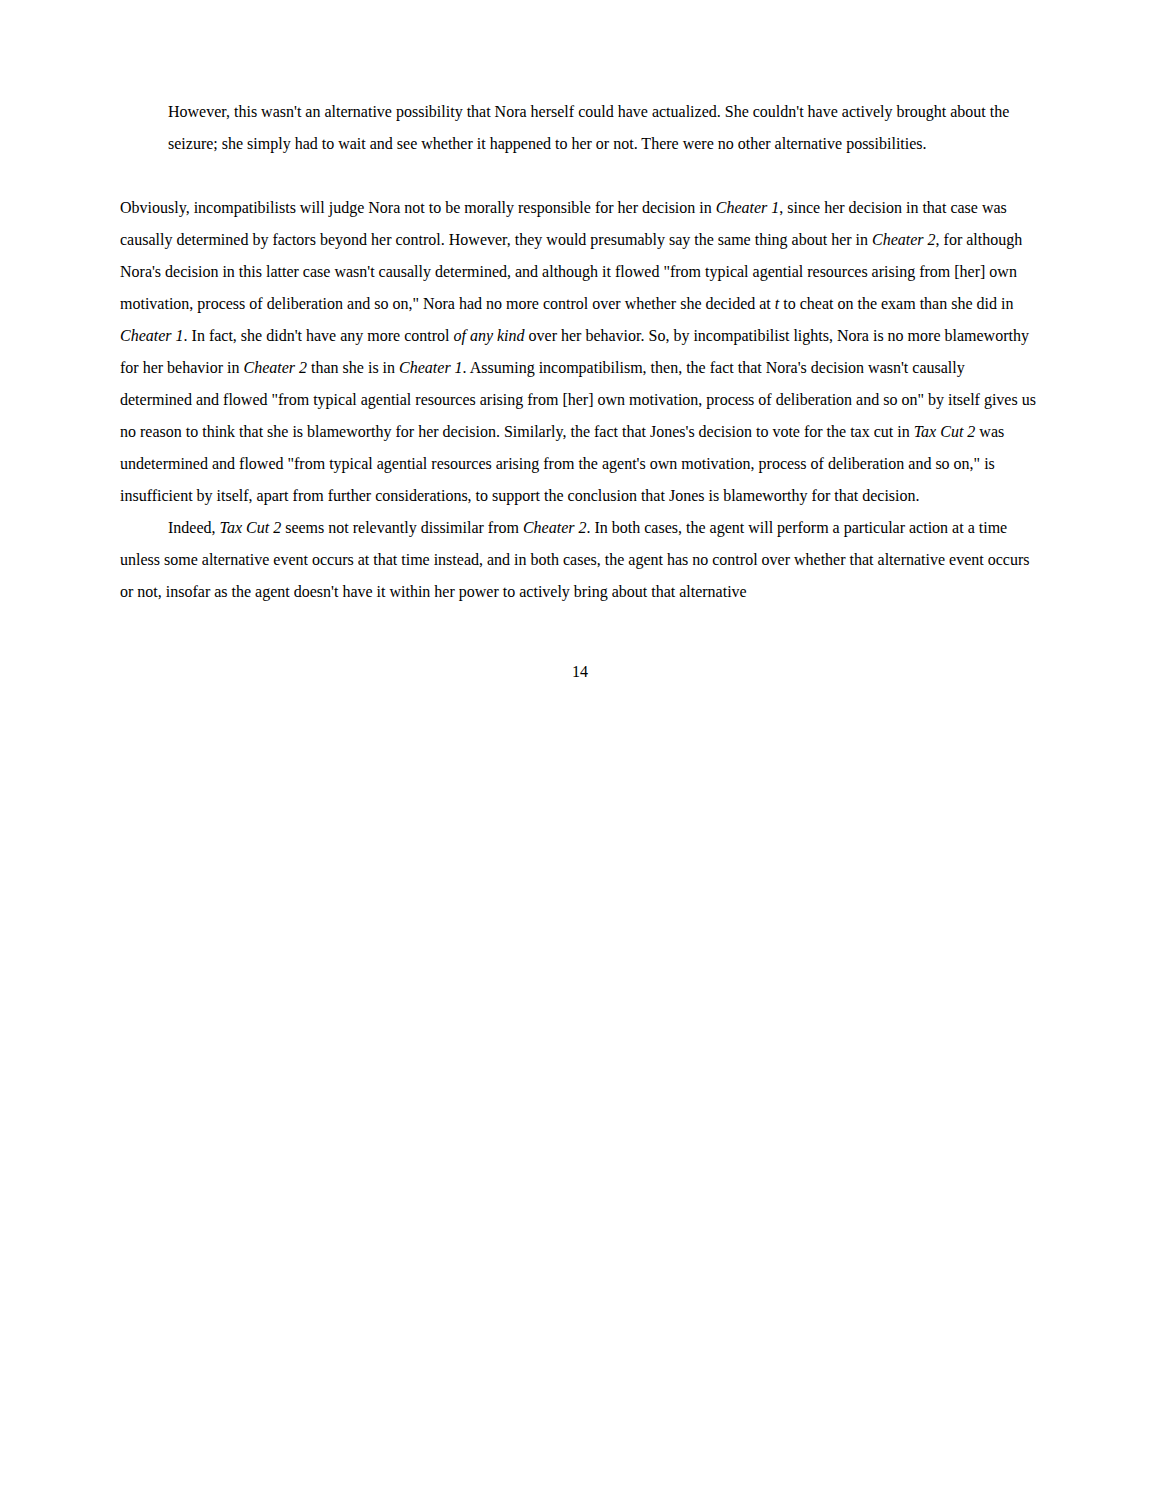However, this wasn't an alternative possibility that Nora herself could have actualized. She couldn't have actively brought about the seizure; she simply had to wait and see whether it happened to her or not. There were no other alternative possibilities.
Obviously, incompatibilists will judge Nora not to be morally responsible for her decision in Cheater 1, since her decision in that case was causally determined by factors beyond her control. However, they would presumably say the same thing about her in Cheater 2, for although Nora's decision in this latter case wasn't causally determined, and although it flowed "from typical agential resources arising from [her] own motivation, process of deliberation and so on," Nora had no more control over whether she decided at t to cheat on the exam than she did in Cheater 1. In fact, she didn't have any more control of any kind over her behavior. So, by incompatibilist lights, Nora is no more blameworthy for her behavior in Cheater 2 than she is in Cheater 1. Assuming incompatibilism, then, the fact that Nora's decision wasn't causally determined and flowed "from typical agential resources arising from [her] own motivation, process of deliberation and so on" by itself gives us no reason to think that she is blameworthy for her decision. Similarly, the fact that Jones's decision to vote for the tax cut in Tax Cut 2 was undetermined and flowed "from typical agential resources arising from the agent's own motivation, process of deliberation and so on," is insufficient by itself, apart from further considerations, to support the conclusion that Jones is blameworthy for that decision.
Indeed, Tax Cut 2 seems not relevantly dissimilar from Cheater 2. In both cases, the agent will perform a particular action at a time unless some alternative event occurs at that time instead, and in both cases, the agent has no control over whether that alternative event occurs or not, insofar as the agent doesn't have it within her power to actively bring about that alternative
14